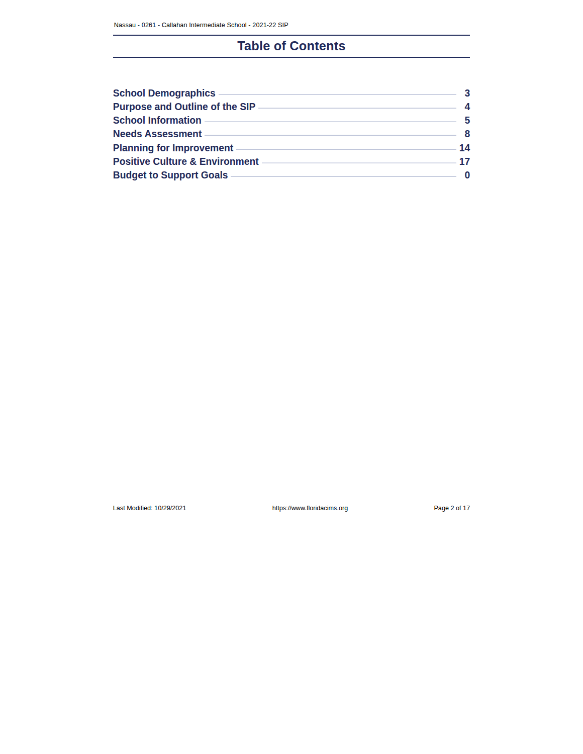Nassau - 0261 - Callahan Intermediate School - 2021-22 SIP
Table of Contents
School Demographics 3
Purpose and Outline of the SIP 4
School Information 5
Needs Assessment 8
Planning for Improvement 14
Positive Culture & Environment 17
Budget to Support Goals 0
Last Modified: 10/29/2021
https://www.floridacims.org
Page 2 of 17